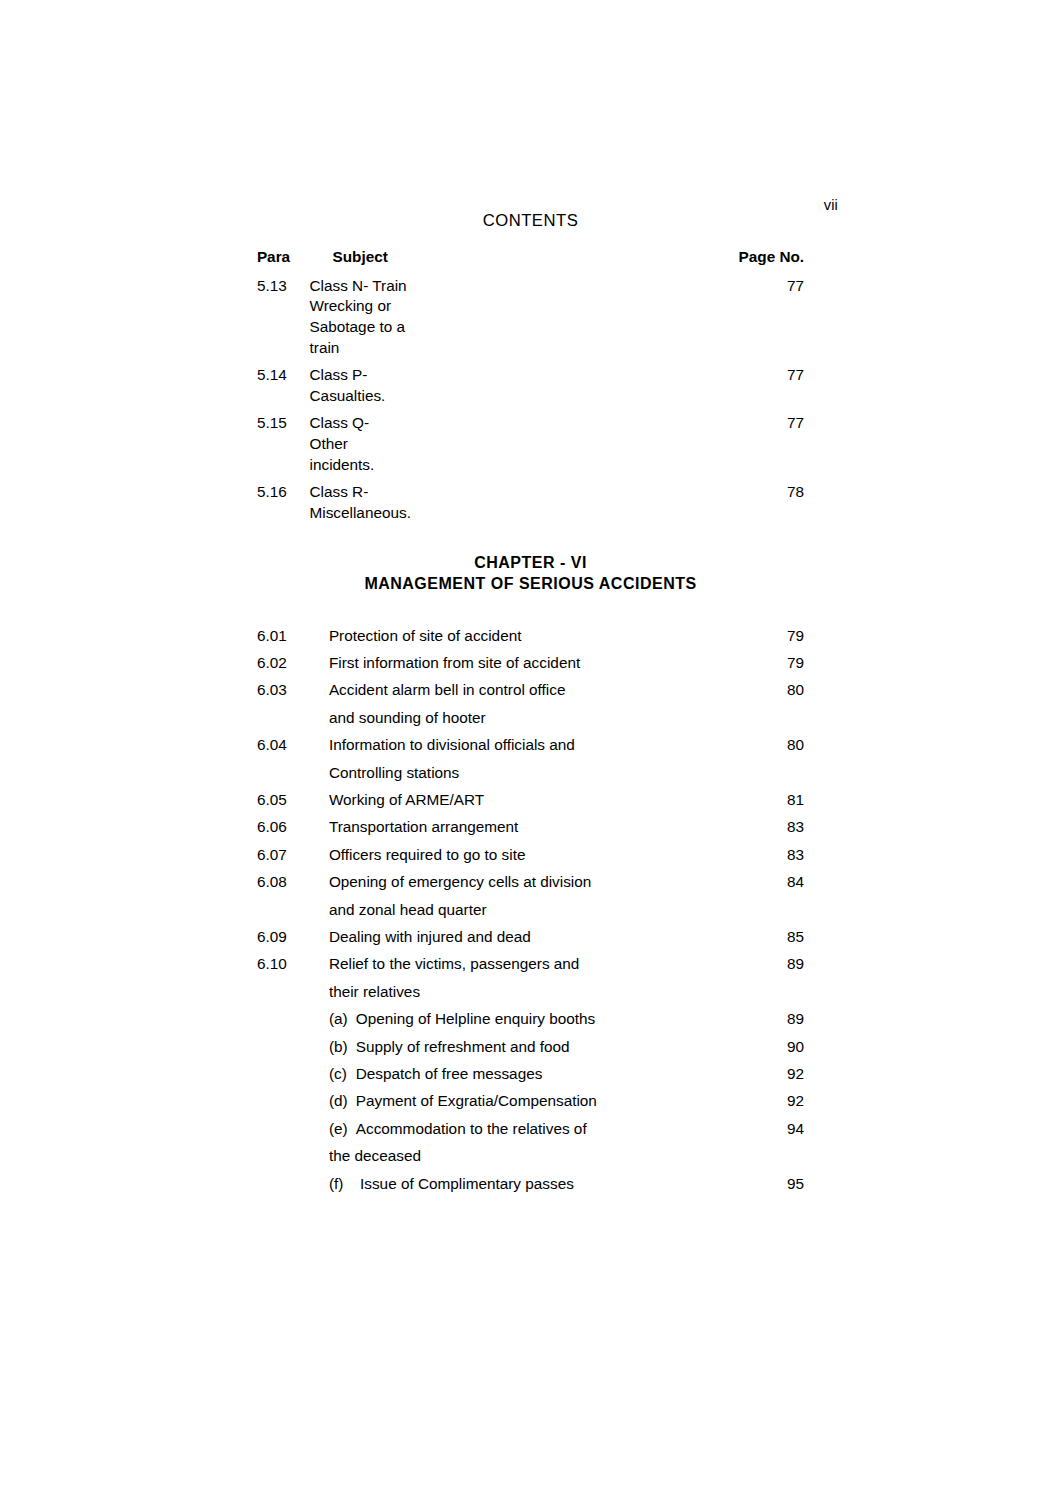vii
CONTENTS
| Para | Subject | Page No. |
| --- | --- | --- |
| 5.13 | Class N- Train Wrecking or Sabotage to a train | 77 |
| 5.14 | Class P- Casualties. | 77 |
| 5.15 | Class Q- Other incidents. | 77 |
| 5.16 | Class R- Miscellaneous. | 78 |
CHAPTER - VI
MANAGEMENT OF SERIOUS ACCIDENTS
| 6.01 | Protection of site of accident | 79 |
| 6.02 | First information from site of accident | 79 |
| 6.03 | Accident alarm bell in control office | 80 |
| | and sounding of hooter | |
| 6.04 | Information to divisional officials and | 80 |
| | Controlling stations | |
| 6.05 | Working of ARME/ART | 81 |
| 6.06 | Transportation arrangement | 83 |
| 6.07 | Officers required to go to site | 83 |
| 6.08 | Opening of emergency cells at division | 84 |
| | and zonal head quarter | |
| 6.09 | Dealing with injured and dead | 85 |
| 6.10 | Relief to the victims, passengers and | 89 |
| | their relatives | |
| | (a) Opening of Helpline enquiry booths | 89 |
| | (b) Supply of refreshment and food | 90 |
| | (c) Despatch of free messages | 92 |
| | (d) Payment of Exgratia/Compensation | 92 |
| | (e) Accommodation to the relatives of | 94 |
| | the deceased | |
| | (f) Issue of Complimentary passes | 95 |